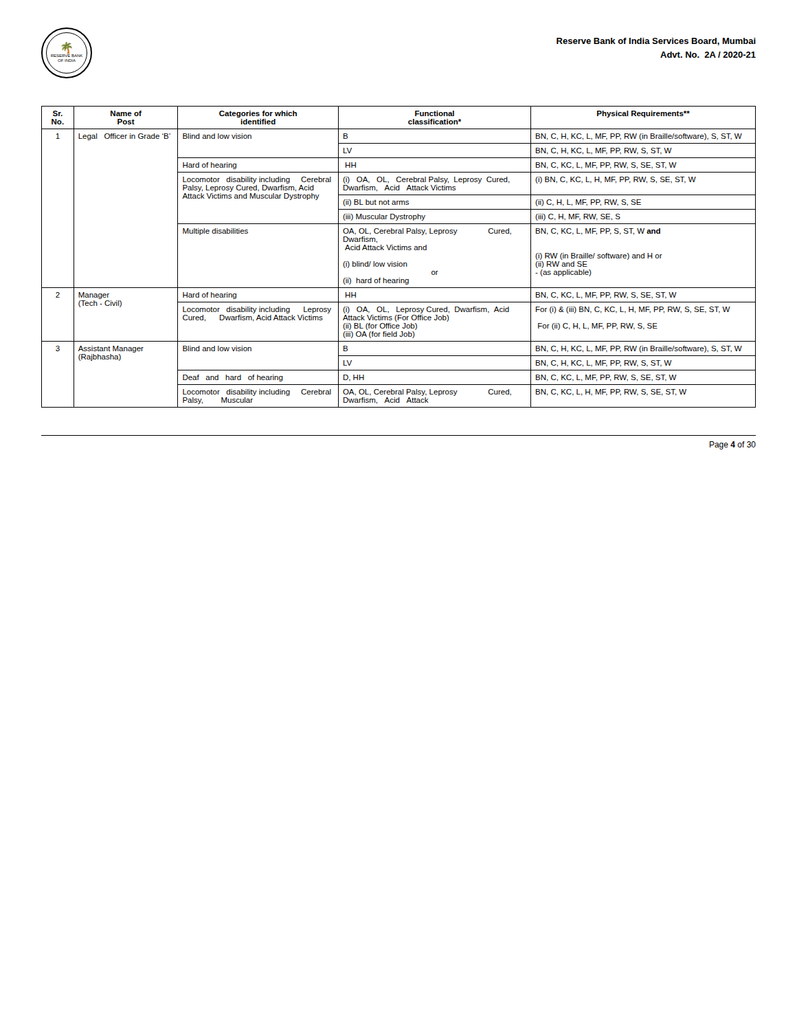🌴 RESERVE BANK
OF INDIA
Reserve Bank of India Services Board, Mumbai
Advt. No. 2A / 2020-21
| Sr. No. | Name of Post | Categories for which identified | Functional classification* | Physical Requirements** |
| --- | --- | --- | --- | --- |
| 1 | Legal Officer in Grade ‘B’ | Blind and low vision | B | BN, C, H, KC, L, MF, PP, RW (in Braille/software), S, ST, W |
| LV | BN, C, H, KC, L, MF, PP, RW, S, ST, W |
| Hard of hearing | HH | BN, C, KC, L, MF, PP, RW, S, SE, ST, W |
| Locomotor disability including Cerebral Palsy, Leprosy Cured, Dwarfism, Acid Attack Victims and Muscular Dystrophy | (i) OA, OL, Cerebral Palsy, Leprosy Cured, Dwarfism, Acid Attack Victims | (i) BN, C, KC, L, H, MF, PP, RW, S, SE, ST, W |
| (ii) BL but not arms | (ii) C, H, L, MF, PP, RW, S, SE |
| (iii) Muscular Dystrophy | (iii) C, H, MF, RW, SE, S |
| Multiple disabilities | OA, OL, Cerebral Palsy, Leprosy Cured, Dwarfism, Acid Attack Victims and (i) blind/ low vision or (ii) hard of hearing | BN, C, KC, L, MF, PP, S, ST, W and (i) RW (in Braille/ software) and H or (ii) RW and SE - (as applicable) |
| 2 | Manager (Tech - Civil) | Hard of hearing | HH | BN, C, KC, L, MF, PP, RW, S, SE, ST, W |
| Locomotor disability including Leprosy Cured, Dwarfism, Acid Attack Victims | (i) OA, OL, Leprosy Cured, Dwarfism, Acid Attack Victims (For Office Job) (ii) BL (for Office Job) (iii) OA (for field Job) | For (i) & (iii) BN, C, KC, L, H, MF, PP, RW, S, SE, ST, W For (ii) C, H, L, MF, PP, RW, S, SE |
| 3 | Assistant Manager (Rajbhasha) | Blind and low vision | B | BN, C, H, KC, L, MF, PP, RW (in Braille/software), S, ST, W |
| LV | BN, C, H, KC, L, MF, PP, RW, S, ST, W |
| Deaf and hard of hearing | D, HH | BN, C, KC, L, MF, PP, RW, S, SE, ST, W |
| Locomotor disability including Cerebral Palsy, Muscular | OA, OL, Cerebral Palsy, Leprosy Cured, Dwarfism, Acid Attack | BN, C, KC, L, H, MF, PP, RW, S, SE, ST, W |
Page 4 of 30